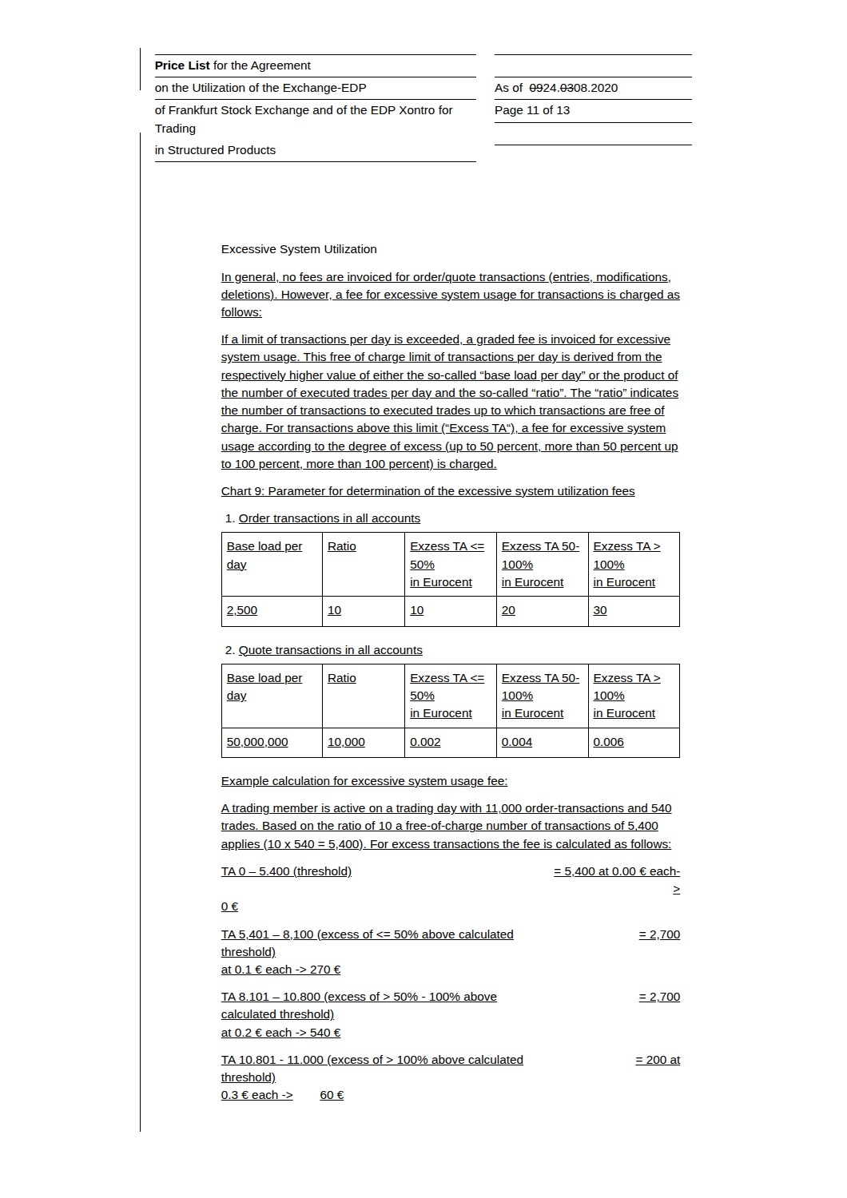Price List for the Agreement
on the Utilization of the Exchange-EDP
of Frankfurt Stock Exchange and of the EDP Xontro for Trading
in Structured Products
As of 0924.0308.2020
Page 11 of 13
Excessive System Utilization
In general, no fees are invoiced for order/quote transactions (entries, modifications, deletions). However, a fee for excessive system usage for transactions is charged as follows:
If a limit of transactions per day is exceeded, a graded fee is invoiced for excessive system usage. This free of charge limit of transactions per day is derived from the respectively higher value of either the so-called “base load per day” or the product of the number of executed trades per day and the so-called “ratio”. The “ratio” indicates the number of transactions to executed trades up to which transactions are free of charge. For transactions above this limit (“Excess TA“), a fee for excessive system usage according to the degree of excess (up to 50 percent, more than 50 percent up to 100 percent, more than 100 percent) is charged.
Chart 9: Parameter for determination of the excessive system utilization fees
Order transactions in all accounts
| Base load per day | Ratio | Exzess TA <= 50% in Eurocent | Exzess TA 50-100% in Eurocent | Exzess TA > 100% in Eurocent |
| --- | --- | --- | --- | --- |
| 2,500 | 10 | 10 | 20 | 30 |
Quote transactions in all accounts
| Base load per day | Ratio | Exzess TA <= 50% in Eurocent | Exzess TA 50-100% in Eurocent | Exzess TA > 100% in Eurocent |
| --- | --- | --- | --- | --- |
| 50,000,000 | 10,000 | 0.002 | 0.004 | 0.006 |
Example calculation for excessive system usage fee:
A trading member is active on a trading day with 11,000 order-transactions and 540 trades. Based on the ratio of 10 a free-of-charge number of transactions of 5,400 applies (10 x 540 = 5,400). For excess transactions the fee is calculated as follows:
TA 0 – 5.400 (threshold)
= 5,400 at 0.00 € each->
0 €
TA 5,401 – 8,100 (excess of <= 50% above calculated threshold)
= 2,700
at 0.1 € each -> 270 €
TA 8.101 – 10.800 (excess of > 50% - 100% above calculated threshold)
= 2,700
at 0.2 € each -> 540 €
TA 10.801 - 11.000 (excess of > 100% above calculated threshold)
= 200 at
0.3 € each -> 60 €